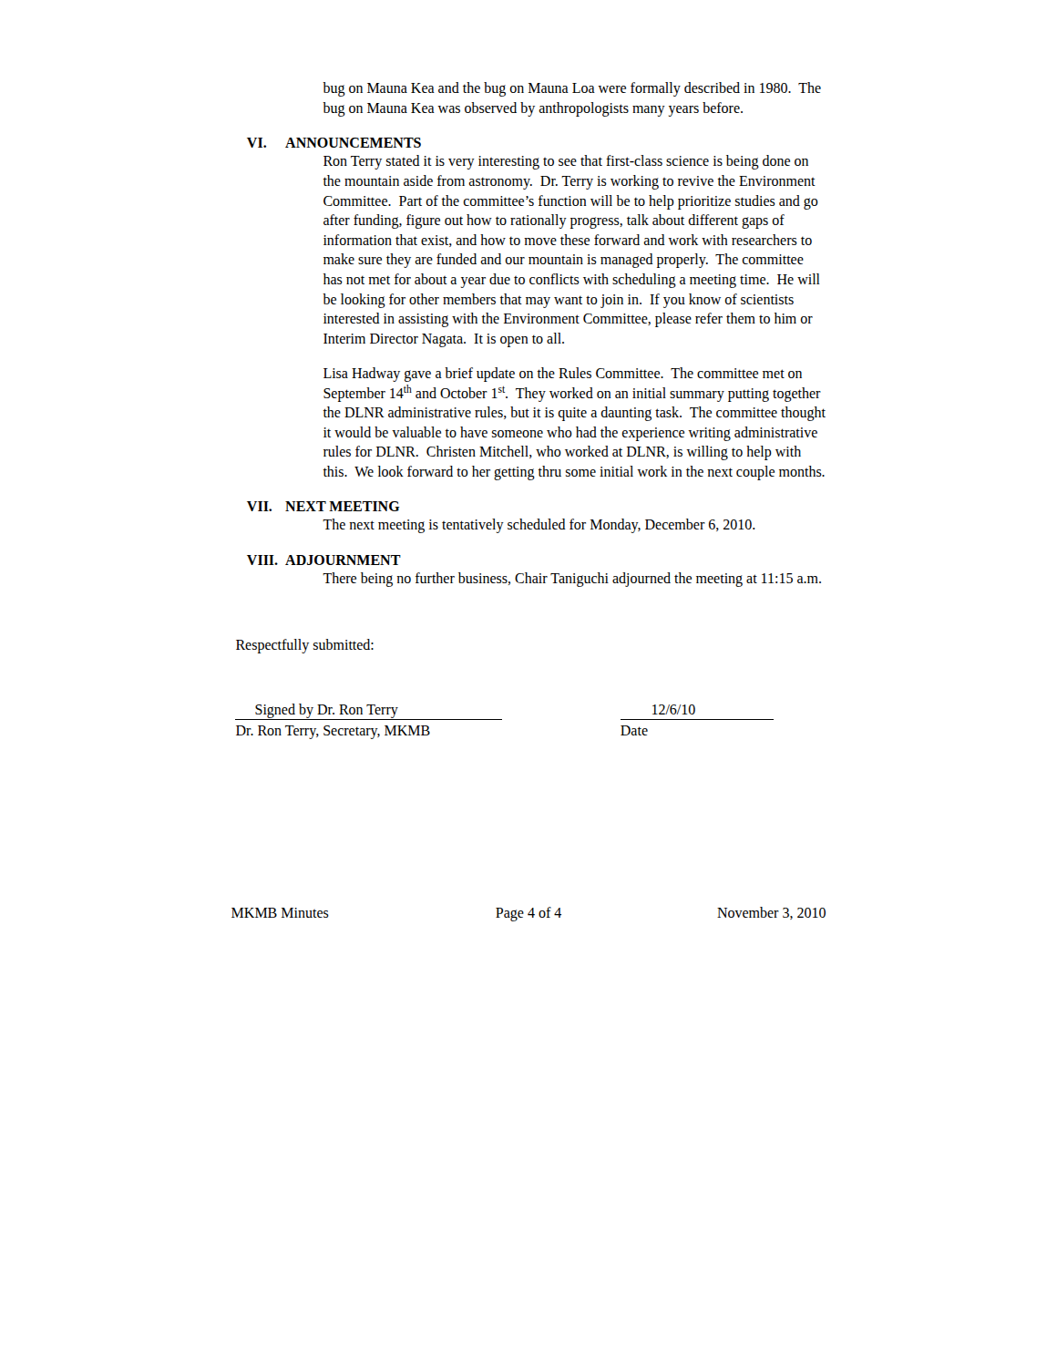bug on Mauna Kea and the bug on Mauna Loa were formally described in 1980. The bug on Mauna Kea was observed by anthropologists many years before.
VI. ANNOUNCEMENTS
Ron Terry stated it is very interesting to see that first-class science is being done on the mountain aside from astronomy. Dr. Terry is working to revive the Environment Committee. Part of the committee’s function will be to help prioritize studies and go after funding, figure out how to rationally progress, talk about different gaps of information that exist, and how to move these forward and work with researchers to make sure they are funded and our mountain is managed properly. The committee has not met for about a year due to conflicts with scheduling a meeting time. He will be looking for other members that may want to join in. If you know of scientists interested in assisting with the Environment Committee, please refer them to him or Interim Director Nagata. It is open to all.
Lisa Hadway gave a brief update on the Rules Committee. The committee met on September 14th and October 1st. They worked on an initial summary putting together the DLNR administrative rules, but it is quite a daunting task. The committee thought it would be valuable to have someone who had the experience writing administrative rules for DLNR. Christen Mitchell, who worked at DLNR, is willing to help with this. We look forward to her getting thru some initial work in the next couple months.
VII. NEXT MEETING
The next meeting is tentatively scheduled for Monday, December 6, 2010.
VIII. ADJOURNMENT
There being no further business, Chair Taniguchi adjourned the meeting at 11:15 a.m.
Respectfully submitted:
Signed by Dr. Ron Terry
12/6/10
Dr. Ron Terry, Secretary, MKMB
Date
MKMB Minutes
Page 4 of 4
November 3, 2010